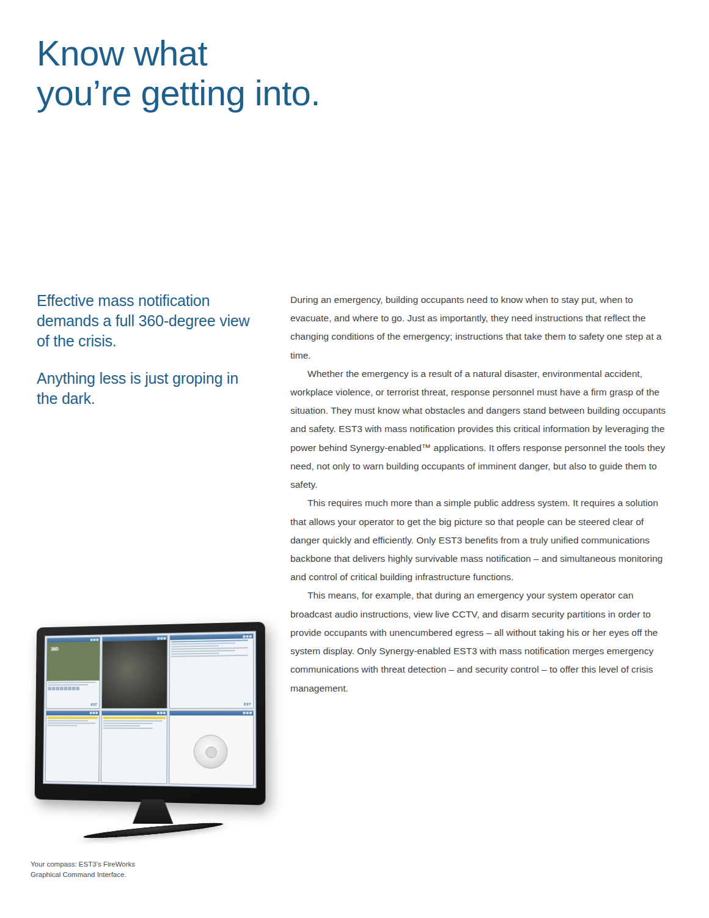Know what
you’re getting into.
Effective mass notification demands a full 360-degree view of the crisis.
Anything less is just groping in the dark.
EST
EST
Your compass: EST3’s FireWorks
Graphical Command Interface.
During an emergency, building occupants need to know when to stay put, when to evacuate, and where to go. Just as importantly, they need instructions that reflect the changing conditions of the emergency; instructions that take them to safety one step at a time.
Whether the emergency is a result of a natural disaster, environmental accident, workplace violence, or terrorist threat, response personnel must have a firm grasp of the situation. They must know what obstacles and dangers stand between building occupants and safety. EST3 with mass notification provides this critical information by leveraging the power behind Synergy-enabled™ applications. It offers response personnel the tools they need, not only to warn building occupants of imminent danger, but also to guide them to safety.
This requires much more than a simple public address system. It requires a solution that allows your operator to get the big picture so that people can be steered clear of danger quickly and efficiently. Only EST3 benefits from a truly unified communications backbone that delivers highly survivable mass notification – and simultaneous monitoring and control of critical building infrastructure functions.
This means, for example, that during an emergency your system operator can broadcast audio instructions, view live CCTV, and disarm security partitions in order to provide occupants with unencumbered egress – all without taking his or her eyes off the system display. Only Synergy-enabled EST3 with mass notification merges emergency communications with threat detection – and security control – to offer this level of crisis management.